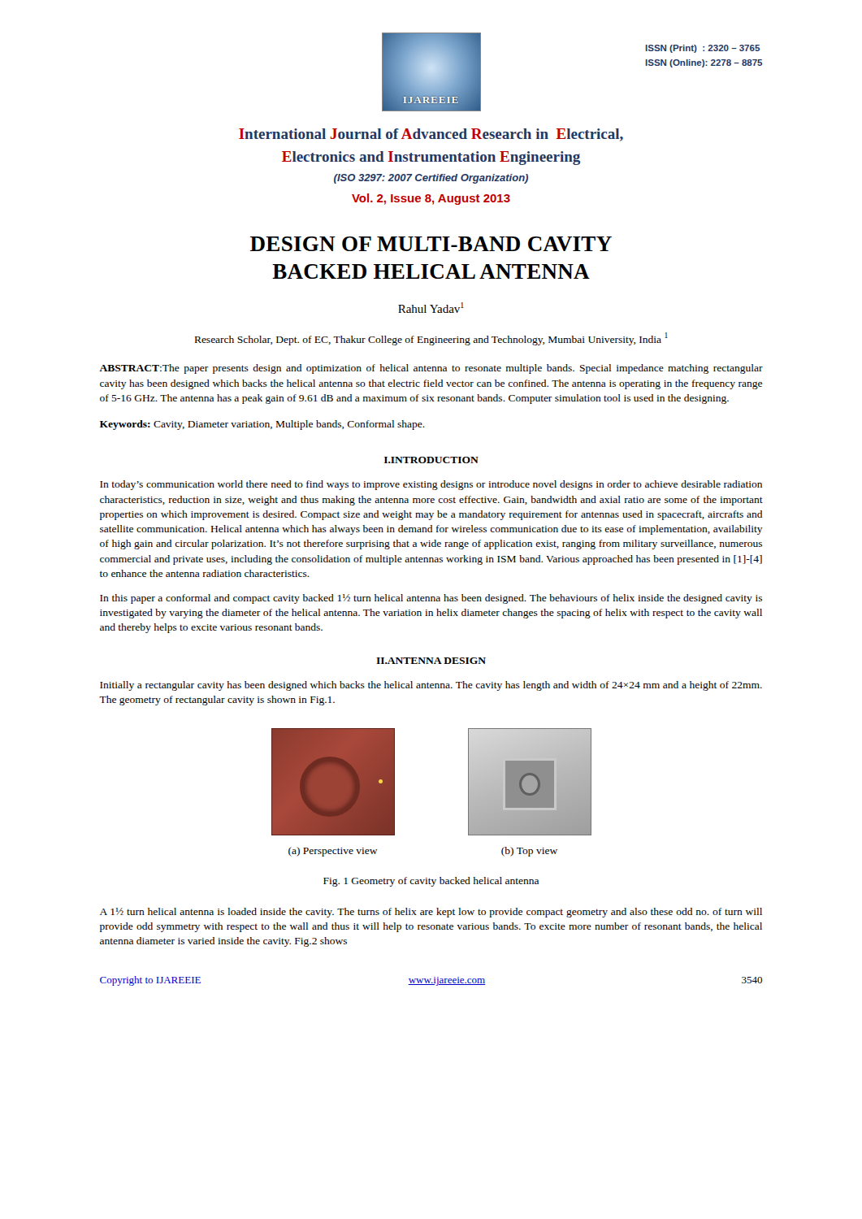ISSN (Print) : 2320 – 3765
ISSN (Online): 2278 – 8875
International Journal of Advanced Research in Electrical,
Electronics and Instrumentation Engineering
(ISO 3297: 2007 Certified Organization)
Vol. 2, Issue 8, August 2013
DESIGN OF MULTI-BAND CAVITY
BACKED HELICAL ANTENNA
Rahul Yadav1
Research Scholar, Dept. of EC, Thakur College of Engineering and Technology, Mumbai University, India 1
ABSTRACT:The paper presents design and optimization of helical antenna to resonate multiple bands. Special impedance matching rectangular cavity has been designed which backs the helical antenna so that electric field vector can be confined. The antenna is operating in the frequency range of 5-16 GHz. The antenna has a peak gain of 9.61 dB and a maximum of six resonant bands. Computer simulation tool is used in the designing.
Keywords: Cavity, Diameter variation, Multiple bands, Conformal shape.
I.INTRODUCTION
In today’s communication world there need to find ways to improve existing designs or introduce novel designs in order to achieve desirable radiation characteristics, reduction in size, weight and thus making the antenna more cost effective. Gain, bandwidth and axial ratio are some of the important properties on which improvement is desired. Compact size and weight may be a mandatory requirement for antennas used in spacecraft, aircrafts and satellite communication. Helical antenna which has always been in demand for wireless communication due to its ease of implementation, availability of high gain and circular polarization. It’s not therefore surprising that a wide range of application exist, ranging from military surveillance, numerous commercial and private uses, including the consolidation of multiple antennas working in ISM band. Various approached has been presented in [1]-[4] to enhance the antenna radiation characteristics.
In this paper a conformal and compact cavity backed 1½ turn helical antenna has been designed. The behaviours of helix inside the designed cavity is investigated by varying the diameter of the helical antenna. The variation in helix diameter changes the spacing of helix with respect to the cavity wall and thereby helps to excite various resonant bands.
II.ANTENNA DESIGN
Initially a rectangular cavity has been designed which backs the helical antenna. The cavity has length and width of 24×24 mm and a height of 22mm. The geometry of rectangular cavity is shown in Fig.1.
(a) Perspective view
(b) Top view
Fig. 1 Geometry of cavity backed helical antenna
A 1½ turn helical antenna is loaded inside the cavity. The turns of helix are kept low to provide compact geometry and also these odd no. of turn will provide odd symmetry with respect to the wall and thus it will help to resonate various bands. To excite more number of resonant bands, the helical antenna diameter is varied inside the cavity. Fig.2 shows
Copyright to IJAREEIE www.ijareeie.com 3540